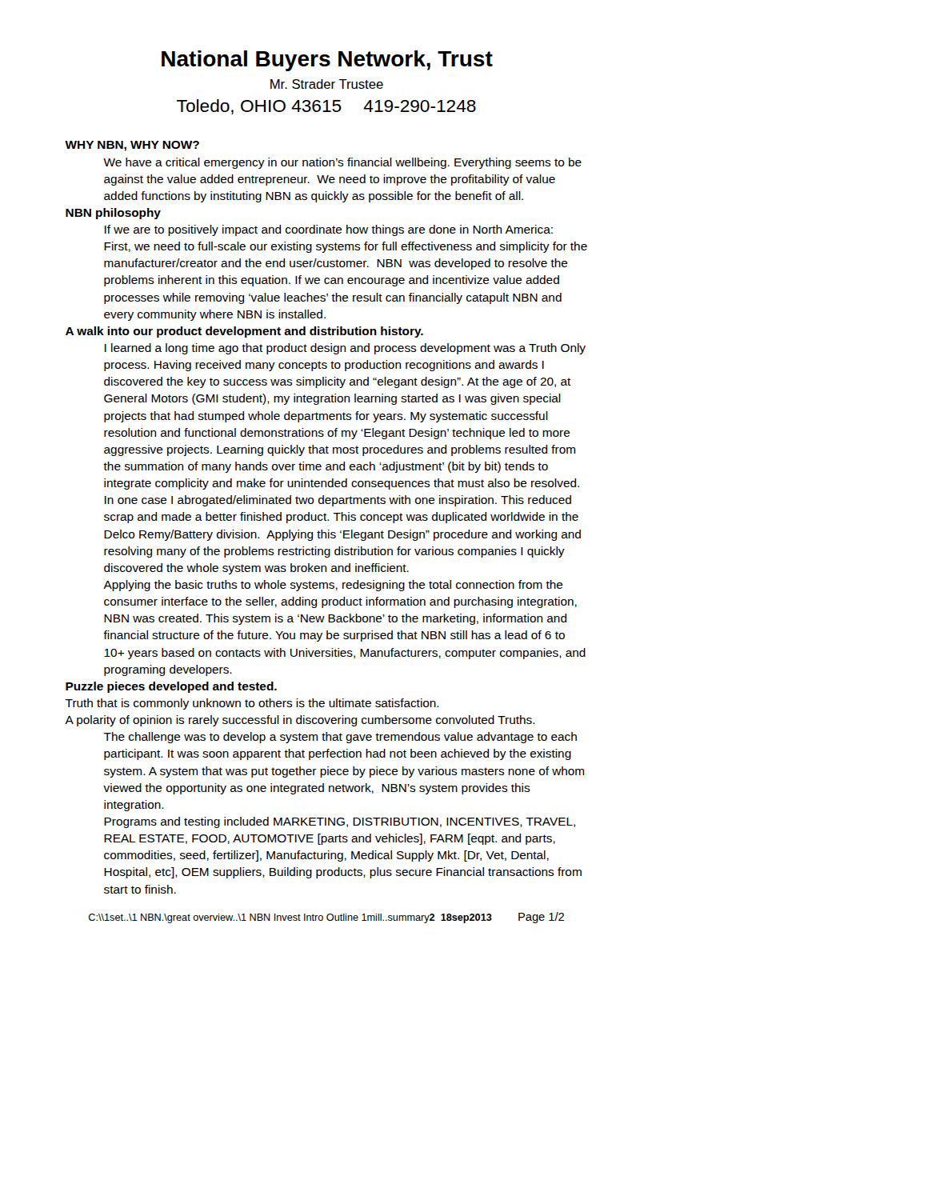National Buyers Network, Trust
Mr. Strader Trustee
Toledo, OHIO 43615419-290-1248
WHY NBN, WHY NOW?
We have a critical emergency in our nation’s financial wellbeing. Everything seems to be against the value added entrepreneur. We need to improve the profitability of value added functions by instituting NBN as quickly as possible for the benefit of all.
NBN philosophy
If we are to positively impact and coordinate how things are done in North America: First, we need to full-scale our existing systems for full effectiveness and simplicity for the manufacturer/creator and the end user/customer. NBN was developed to resolve the problems inherent in this equation. If we can encourage and incentivize value added processes while removing ‘value leaches’ the result can financially catapult NBN and every community where NBN is installed.
A walk into our product development and distribution history.
I learned a long time ago that product design and process development was a Truth Only process. Having received many concepts to production recognitions and awards I discovered the key to success was simplicity and “elegant design”. At the age of 20, at General Motors (GMI student), my integration learning started as I was given special projects that had stumped whole departments for years. My systematic successful resolution and functional demonstrations of my ‘Elegant Design’ technique led to more aggressive projects. Learning quickly that most procedures and problems resulted from the summation of many hands over time and each ‘adjustment’ (bit by bit) tends to integrate complicity and make for unintended consequences that must also be resolved. In one case I abrogated/eliminated two departments with one inspiration. This reduced scrap and made a better finished product. This concept was duplicated worldwide in the Delco Remy/Battery division. Applying this ‘Elegant Design” procedure and working and resolving many of the problems restricting distribution for various companies I quickly discovered the whole system was broken and inefficient.
Applying the basic truths to whole systems, redesigning the total connection from the consumer interface to the seller, adding product information and purchasing integration, NBN was created. This system is a ‘New Backbone’ to the marketing, information and financial structure of the future. You may be surprised that NBN still has a lead of 6 to 10+ years based on contacts with Universities, Manufacturers, computer companies, and programing developers.
Puzzle pieces developed and tested.
Truth that is commonly unknown to others is the ultimate satisfaction.
A polarity of opinion is rarely successful in discovering cumbersome convoluted Truths.
The challenge was to develop a system that gave tremendous value advantage to each participant. It was soon apparent that perfection had not been achieved by the existing system. A system that was put together piece by piece by various masters none of whom viewed the opportunity as one integrated network, NBN’s system provides this integration.
Programs and testing included MARKETING, DISTRIBUTION, INCENTIVES, TRAVEL, REAL ESTATE, FOOD, AUTOMOTIVE [parts and vehicles], FARM [eqpt. and parts, commodities, seed, fertilizer], Manufacturing, Medical Supply Mkt. [Dr, Vet, Dental, Hospital, etc], OEM suppliers, Building products, plus secure Financial transactions from start to finish.
C:\\1set..\1 NBN.\great overview..\1 NBN Invest Intro Outline 1mill..summary2 18sep2013 Page 1/2